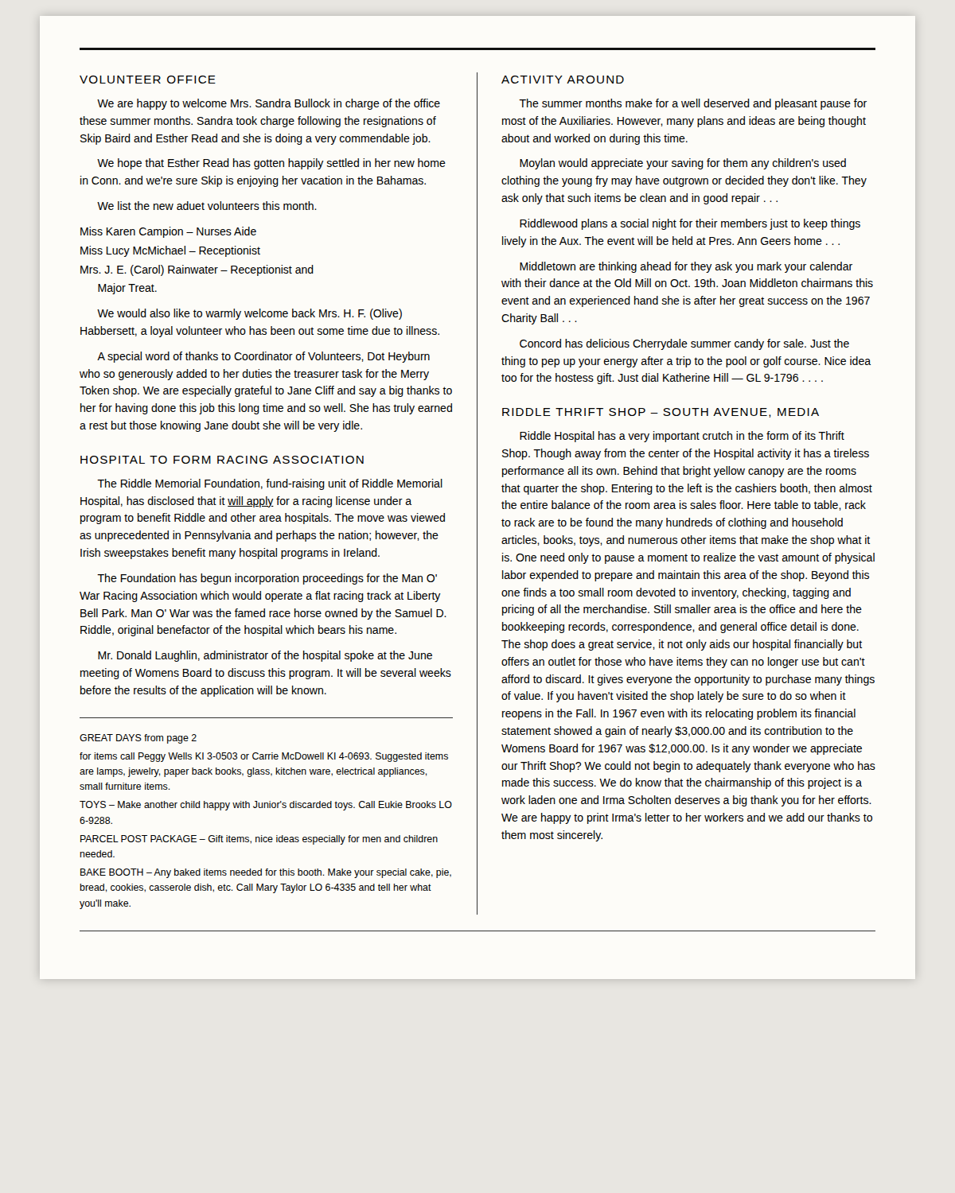Volunteer Office
We are happy to welcome Mrs. Sandra Bullock in charge of the office these summer months. Sandra took charge following the resignations of Skip Baird and Esther Read and she is doing a very commendable job.
We hope that Esther Read has gotten happily settled in her new home in Conn. and we're sure Skip is enjoying her vacation in the Bahamas.
We list the new aduet volunteers this month.
Miss Karen Campion – Nurses Aide
Miss Lucy McMichael – Receptionist
Mrs. J. E. (Carol) Rainwater – Receptionist and
Major Treat.
We would also like to warmly welcome back Mrs. H. F. (Olive) Habbersett, a loyal volunteer who has been out some time due to illness.
A special word of thanks to Coordinator of Volunteers, Dot Heyburn who so generously added to her duties the treasurer task for the Merry Token shop. We are especially grateful to Jane Cliff and say a big thanks to her for having done this job this long time and so well. She has truly earned a rest but those knowing Jane doubt she will be very idle.
Hospital to Form Racing Association
The Riddle Memorial Foundation, fund-raising unit of Riddle Memorial Hospital, has disclosed that it will apply for a racing license under a program to benefit Riddle and other area hospitals. The move was viewed as unprecedented in Pennsylvania and perhaps the nation; however, the Irish sweepstakes benefit many hospital programs in Ireland.
The Foundation has begun incorporation proceedings for the Man O' War Racing Association which would operate a flat racing track at Liberty Bell Park. Man O' War was the famed race horse owned by the Samuel D. Riddle, original benefactor of the hospital which bears his name.
Mr. Donald Laughlin, administrator of the hospital spoke at the June meeting of Womens Board to discuss this program. It will be several weeks before the results of the application will be known.
GREAT DAYS from page 2
for items call Peggy Wells KI 3-0503 or Carrie McDowell KI 4-0693. Suggested items are lamps, jewelry, paper back books, glass, kitchen ware, electrical appliances, small furniture items.
TOYS – Make another child happy with Junior's discarded toys. Call Eukie Brooks LO 6-9288.
PARCEL POST PACKAGE – Gift items, nice ideas especially for men and children needed.
BAKE BOOTH – Any baked items needed for this booth. Make your special cake, pie, bread, cookies, casserole dish, etc. Call Mary Taylor LO 6-4335 and tell her what you'll make.
Activity Around
The summer months make for a well deserved and pleasant pause for most of the Auxiliaries. However, many plans and ideas are being thought about and worked on during this time.
Moylan would appreciate your saving for them any children's used clothing the young fry may have outgrown or decided they don't like. They ask only that such items be clean and in good repair . . .
Riddlewood plans a social night for their members just to keep things lively in the Aux. The event will be held at Pres. Ann Geers home . . .
Middletown are thinking ahead for they ask you mark your calendar with their dance at the Old Mill on Oct. 19th. Joan Middleton chairmans this event and an experienced hand she is after her great success on the 1967 Charity Ball . . .
Concord has delicious Cherrydale summer candy for sale. Just the thing to pep up your energy after a trip to the pool or golf course. Nice idea too for the hostess gift. Just dial Katherine Hill — GL 9-1796 . . . .
Riddle Thrift Shop – South Avenue, Media
Riddle Hospital has a very important crutch in the form of its Thrift Shop. Though away from the center of the Hospital activity it has a tireless performance all its own. Behind that bright yellow canopy are the rooms that quarter the shop. Entering to the left is the cashiers booth, then almost the entire balance of the room area is sales floor. Here table to table, rack to rack are to be found the many hundreds of clothing and household articles, books, toys, and numerous other items that make the shop what it is. One need only to pause a moment to realize the vast amount of physical labor expended to prepare and maintain this area of the shop. Beyond this one finds a too small room devoted to inventory, checking, tagging and pricing of all the merchandise. Still smaller area is the office and here the bookkeeping records, correspondence, and general office detail is done. The shop does a great service, it not only aids our hospital financially but offers an outlet for those who have items they can no longer use but can't afford to discard. It gives everyone the opportunity to purchase many things of value. If you haven't visited the shop lately be sure to do so when it reopens in the Fall. In 1967 even with its relocating problem its financial statement showed a gain of nearly $3,000.00 and its contribution to the Womens Board for 1967 was $12,000.00. Is it any wonder we appreciate our Thrift Shop? We could not begin to adequately thank everyone who has made this success. We do know that the chairmanship of this project is a work laden one and Irma Scholten deserves a big thank you for her efforts. We are happy to print Irma's letter to her workers and we add our thanks to them most sincerely.